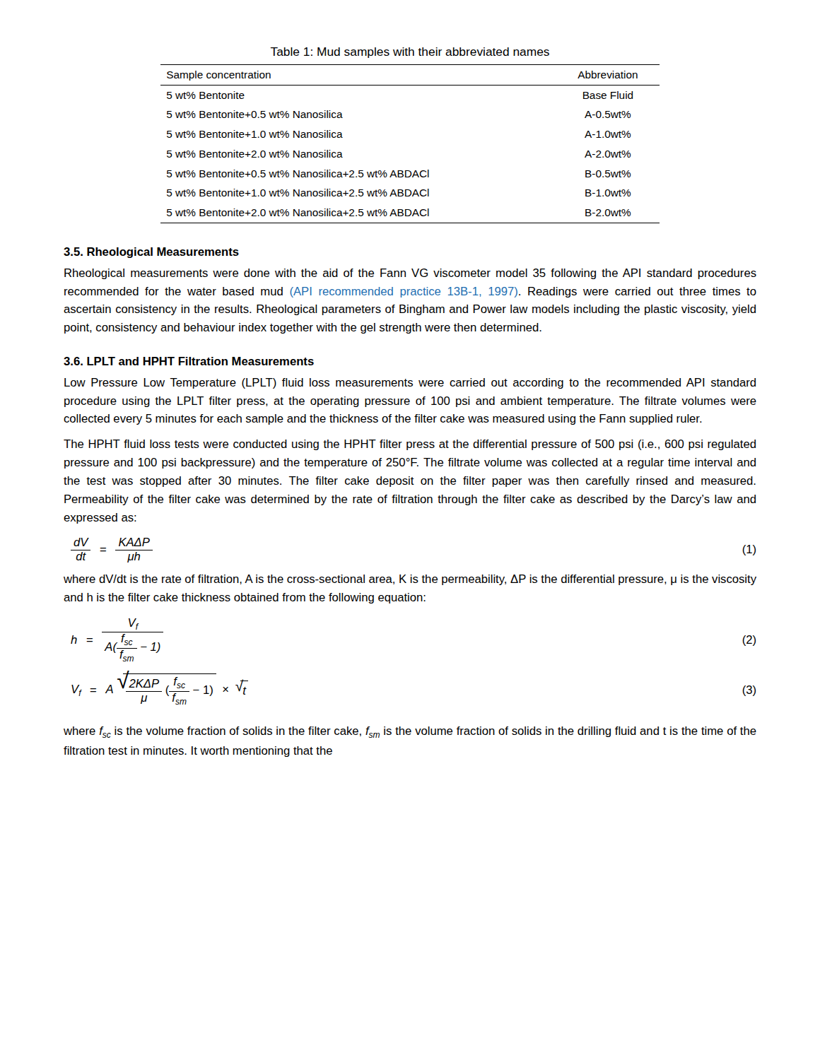Table 1: Mud samples with their abbreviated names
| Sample concentration | Abbreviation |
| --- | --- |
| 5 wt% Bentonite | Base Fluid |
| 5 wt% Bentonite+0.5 wt% Nanosilica | A-0.5wt% |
| 5 wt% Bentonite+1.0 wt% Nanosilica | A-1.0wt% |
| 5 wt% Bentonite+2.0 wt% Nanosilica | A-2.0wt% |
| 5 wt% Bentonite+0.5 wt% Nanosilica+2.5 wt% ABDACl | B-0.5wt% |
| 5 wt% Bentonite+1.0 wt% Nanosilica+2.5 wt% ABDACl | B-1.0wt% |
| 5 wt% Bentonite+2.0 wt% Nanosilica+2.5 wt% ABDACl | B-2.0wt% |
3.5. Rheological Measurements
Rheological measurements were done with the aid of the Fann VG viscometer model 35 following the API standard procedures recommended for the water based mud (API recommended practice 13B-1, 1997). Readings were carried out three times to ascertain consistency in the results. Rheological parameters of Bingham and Power law models including the plastic viscosity, yield point, consistency and behaviour index together with the gel strength were then determined.
3.6. LPLT and HPHT Filtration Measurements
Low Pressure Low Temperature (LPLT) fluid loss measurements were carried out according to the recommended API standard procedure using the LPLT filter press, at the operating pressure of 100 psi and ambient temperature. The filtrate volumes were collected every 5 minutes for each sample and the thickness of the filter cake was measured using the Fann supplied ruler.
The HPHT fluid loss tests were conducted using the HPHT filter press at the differential pressure of 500 psi (i.e., 600 psi regulated pressure and 100 psi backpressure) and the temperature of 250°F. The filtrate volume was collected at a regular time interval and the test was stopped after 30 minutes. The filter cake deposit on the filter paper was then carefully rinsed and measured. Permeability of the filter cake was determined by the rate of filtration through the filter cake as described by the Darcy’s law and expressed as:
dV dt = KAΔP μh
(1)
where dV/dt is the rate of filtration, A is the cross-sectional area, K is the permeability, ΔP is the differential pressure, μ is the viscosity and h is the filter cake thickness obtained from the following equation:
h = Vf A( fsc fsm − 1)
(2)
Vf = A 2KΔP μ ( fsc fsm − 1) × t
(3)
where fsc is the volume fraction of solids in the filter cake, fsm is the volume fraction of solids in the drilling fluid and t is the time of the filtration test in minutes. It worth mentioning that the